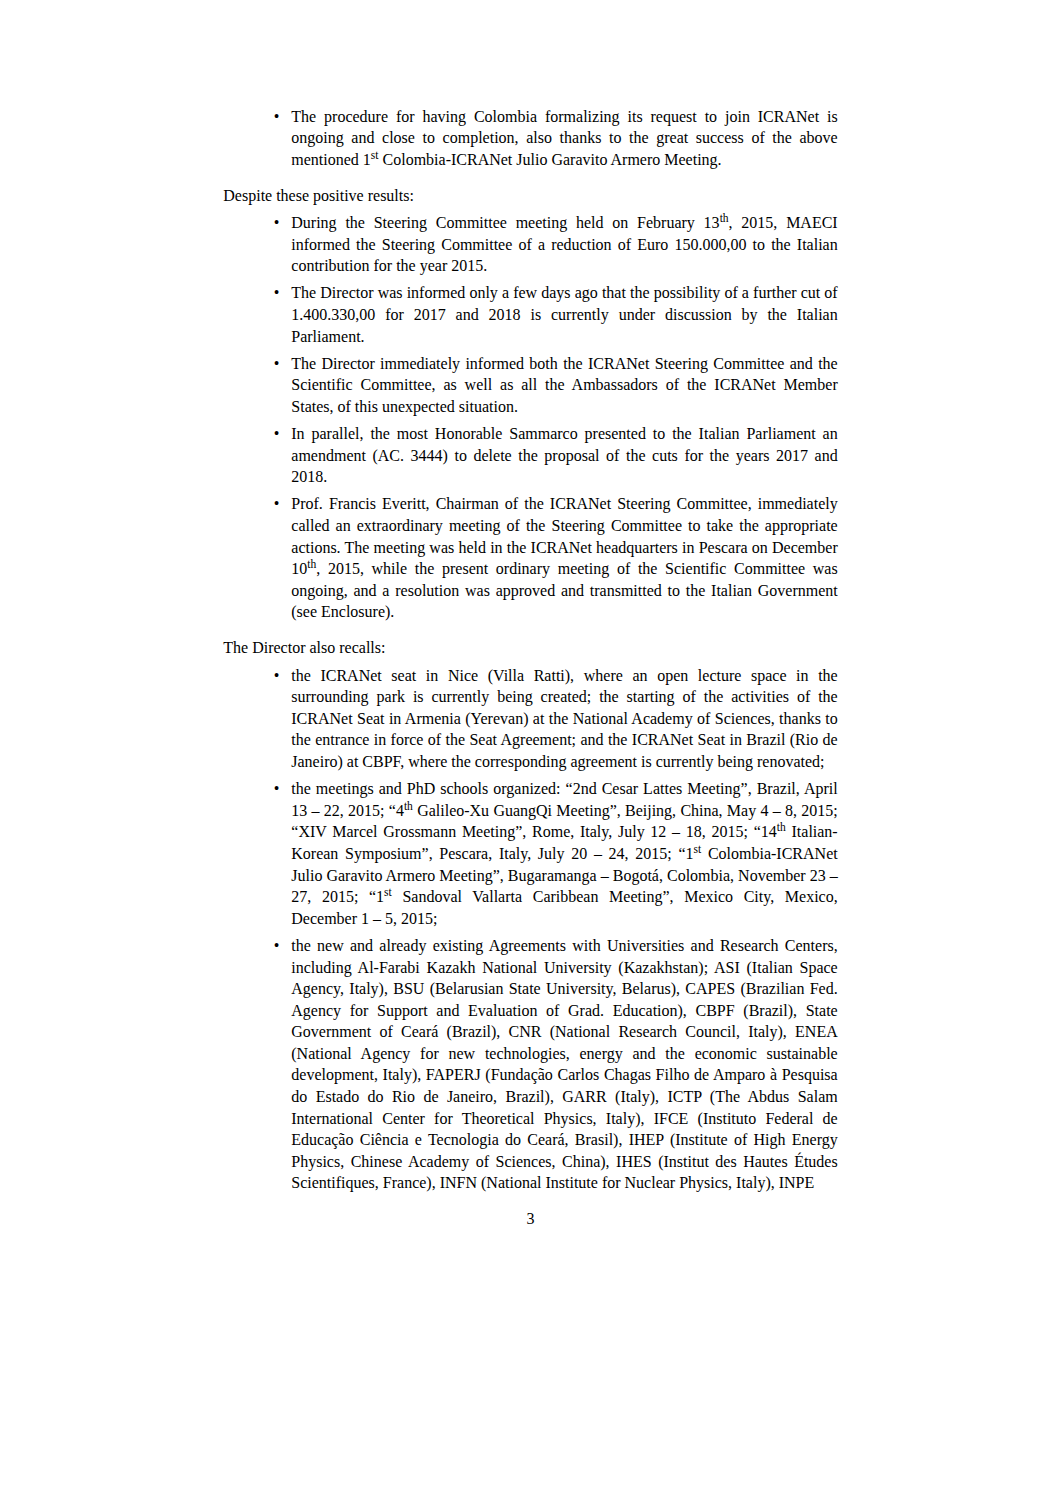The procedure for having Colombia formalizing its request to join ICRANet is ongoing and close to completion, also thanks to the great success of the above mentioned 1st Colombia-ICRANet Julio Garavito Armero Meeting.
Despite these positive results:
During the Steering Committee meeting held on February 13th, 2015, MAECI informed the Steering Committee of a reduction of Euro 150.000,00 to the Italian contribution for the year 2015.
The Director was informed only a few days ago that the possibility of a further cut of 1.400.330,00 for 2017 and 2018 is currently under discussion by the Italian Parliament.
The Director immediately informed both the ICRANet Steering Committee and the Scientific Committee, as well as all the Ambassadors of the ICRANet Member States, of this unexpected situation.
In parallel, the most Honorable Sammarco presented to the Italian Parliament an amendment (AC. 3444) to delete the proposal of the cuts for the years 2017 and 2018.
Prof. Francis Everitt, Chairman of the ICRANet Steering Committee, immediately called an extraordinary meeting of the Steering Committee to take the appropriate actions. The meeting was held in the ICRANet headquarters in Pescara on December 10th, 2015, while the present ordinary meeting of the Scientific Committee was ongoing, and a resolution was approved and transmitted to the Italian Government (see Enclosure).
The Director also recalls:
the ICRANet seat in Nice (Villa Ratti), where an open lecture space in the surrounding park is currently being created; the starting of the activities of the ICRANet Seat in Armenia (Yerevan) at the National Academy of Sciences, thanks to the entrance in force of the Seat Agreement; and the ICRANet Seat in Brazil (Rio de Janeiro) at CBPF, where the corresponding agreement is currently being renovated;
the meetings and PhD schools organized: “2nd Cesar Lattes Meeting”, Brazil, April 13 – 22, 2015; “4th Galileo-Xu GuangQi Meeting”, Beijing, China, May 4 – 8, 2015; “XIV Marcel Grossmann Meeting”, Rome, Italy, July 12 – 18, 2015; “14th Italian-Korean Symposium”, Pescara, Italy, July 20 – 24, 2015; “1st Colombia-ICRANet Julio Garavito Armero Meeting”, Bugaramanga – Bogotá, Colombia, November 23 – 27, 2015; “1st Sandoval Vallarta Caribbean Meeting”, Mexico City, Mexico, December 1 – 5, 2015;
the new and already existing Agreements with Universities and Research Centers, including Al-Farabi Kazakh National University (Kazakhstan); ASI (Italian Space Agency, Italy), BSU (Belarusian State University, Belarus), CAPES (Brazilian Fed. Agency for Support and Evaluation of Grad. Education), CBPF (Brazil), State Government of Ceará (Brazil), CNR (National Research Council, Italy), ENEA (National Agency for new technologies, energy and the economic sustainable development, Italy), FAPERJ (Fundação Carlos Chagas Filho de Amparo à Pesquisa do Estado do Rio de Janeiro, Brazil), GARR (Italy), ICTP (The Abdus Salam International Center for Theoretical Physics, Italy), IFCE (Instituto Federal de Educação Ciência e Tecnologia do Ceará, Brasil), IHEP (Institute of High Energy Physics, Chinese Academy of Sciences, China), IHES (Institut des Hautes Études Scientifiques, France), INFN (National Institute for Nuclear Physics, Italy), INPE
3